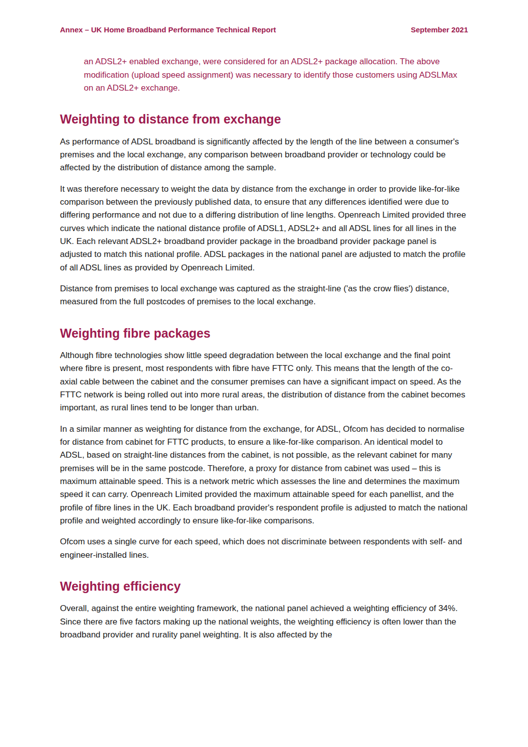Annex – UK Home Broadband Performance Technical Report September 2021
an ADSL2+ enabled exchange, were considered for an ADSL2+ package allocation. The above modification (upload speed assignment) was necessary to identify those customers using ADSLMax on an ADSL2+ exchange.
Weighting to distance from exchange
As performance of ADSL broadband is significantly affected by the length of the line between a consumer's premises and the local exchange, any comparison between broadband provider or technology could be affected by the distribution of distance among the sample.
It was therefore necessary to weight the data by distance from the exchange in order to provide like-for-like comparison between the previously published data, to ensure that any differences identified were due to differing performance and not due to a differing distribution of line lengths. Openreach Limited provided three curves which indicate the national distance profile of ADSL1, ADSL2+ and all ADSL lines for all lines in the UK. Each relevant ADSL2+ broadband provider package in the broadband provider package panel is adjusted to match this national profile. ADSL packages in the national panel are adjusted to match the profile of all ADSL lines as provided by Openreach Limited.
Distance from premises to local exchange was captured as the straight-line ('as the crow flies') distance, measured from the full postcodes of premises to the local exchange.
Weighting fibre packages
Although fibre technologies show little speed degradation between the local exchange and the final point where fibre is present, most respondents with fibre have FTTC only. This means that the length of the co-axial cable between the cabinet and the consumer premises can have a significant impact on speed. As the FTTC network is being rolled out into more rural areas, the distribution of distance from the cabinet becomes important, as rural lines tend to be longer than urban.
In a similar manner as weighting for distance from the exchange, for ADSL, Ofcom has decided to normalise for distance from cabinet for FTTC products, to ensure a like-for-like comparison. An identical model to ADSL, based on straight-line distances from the cabinet, is not possible, as the relevant cabinet for many premises will be in the same postcode. Therefore, a proxy for distance from cabinet was used – this is maximum attainable speed. This is a network metric which assesses the line and determines the maximum speed it can carry. Openreach Limited provided the maximum attainable speed for each panellist, and the profile of fibre lines in the UK. Each broadband provider's respondent profile is adjusted to match the national profile and weighted accordingly to ensure like-for-like comparisons.
Ofcom uses a single curve for each speed, which does not discriminate between respondents with self- and engineer-installed lines.
Weighting efficiency
Overall, against the entire weighting framework, the national panel achieved a weighting efficiency of 34%. Since there are five factors making up the national weights, the weighting efficiency is often lower than the broadband provider and rurality panel weighting. It is also affected by the